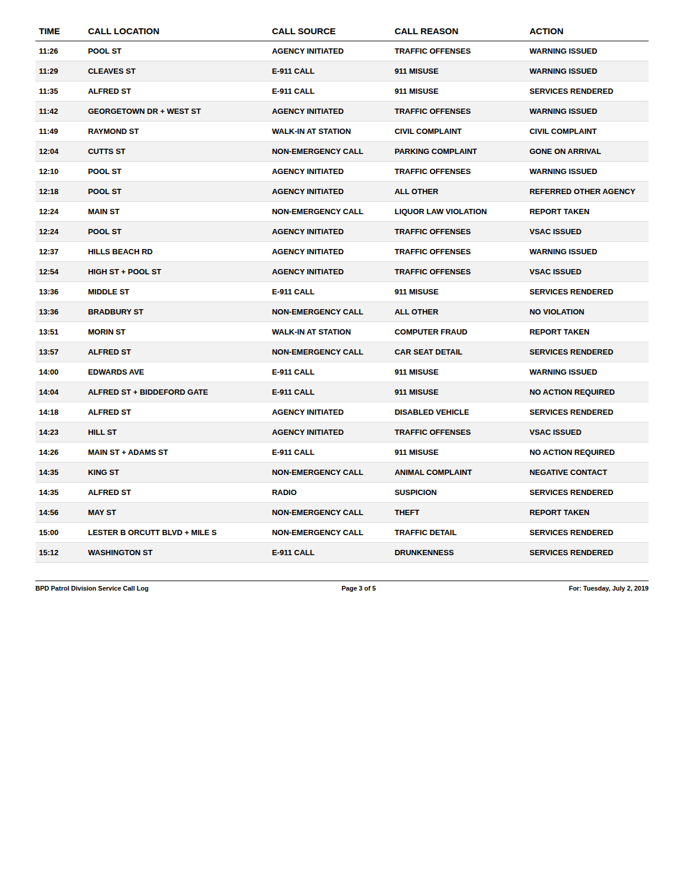| TIME | CALL LOCATION | CALL SOURCE | CALL REASON | ACTION |
| --- | --- | --- | --- | --- |
| 11:26 | POOL ST | AGENCY INITIATED | TRAFFIC OFFENSES | WARNING ISSUED |
| 11:29 | CLEAVES ST | E-911 CALL | 911 MISUSE | WARNING ISSUED |
| 11:35 | ALFRED ST | E-911 CALL | 911 MISUSE | SERVICES RENDERED |
| 11:42 | GEORGETOWN DR + WEST ST | AGENCY INITIATED | TRAFFIC OFFENSES | WARNING ISSUED |
| 11:49 | RAYMOND ST | WALK-IN AT STATION | CIVIL COMPLAINT | CIVIL COMPLAINT |
| 12:04 | CUTTS ST | NON-EMERGENCY CALL | PARKING COMPLAINT | GONE ON ARRIVAL |
| 12:10 | POOL ST | AGENCY INITIATED | TRAFFIC OFFENSES | WARNING ISSUED |
| 12:18 | POOL ST | AGENCY INITIATED | ALL OTHER | REFERRED OTHER AGENCY |
| 12:24 | MAIN ST | NON-EMERGENCY CALL | LIQUOR LAW VIOLATION | REPORT TAKEN |
| 12:24 | POOL ST | AGENCY INITIATED | TRAFFIC OFFENSES | VSAC ISSUED |
| 12:37 | HILLS BEACH RD | AGENCY INITIATED | TRAFFIC OFFENSES | WARNING ISSUED |
| 12:54 | HIGH ST + POOL ST | AGENCY INITIATED | TRAFFIC OFFENSES | VSAC ISSUED |
| 13:36 | MIDDLE ST | E-911 CALL | 911 MISUSE | SERVICES RENDERED |
| 13:36 | BRADBURY ST | NON-EMERGENCY CALL | ALL OTHER | NO VIOLATION |
| 13:51 | MORIN ST | WALK-IN AT STATION | COMPUTER FRAUD | REPORT TAKEN |
| 13:57 | ALFRED ST | NON-EMERGENCY CALL | CAR SEAT DETAIL | SERVICES RENDERED |
| 14:00 | EDWARDS AVE | E-911 CALL | 911 MISUSE | WARNING ISSUED |
| 14:04 | ALFRED ST + BIDDEFORD GATE | E-911 CALL | 911 MISUSE | NO ACTION REQUIRED |
| 14:18 | ALFRED ST | AGENCY INITIATED | DISABLED VEHICLE | SERVICES RENDERED |
| 14:23 | HILL ST | AGENCY INITIATED | TRAFFIC OFFENSES | VSAC ISSUED |
| 14:26 | MAIN ST + ADAMS ST | E-911 CALL | 911 MISUSE | NO ACTION REQUIRED |
| 14:35 | KING ST | NON-EMERGENCY CALL | ANIMAL COMPLAINT | NEGATIVE CONTACT |
| 14:35 | ALFRED ST | RADIO | SUSPICION | SERVICES RENDERED |
| 14:56 | MAY ST | NON-EMERGENCY CALL | THEFT | REPORT TAKEN |
| 15:00 | LESTER B ORCUTT BLVD + MILE S | NON-EMERGENCY CALL | TRAFFIC DETAIL | SERVICES RENDERED |
| 15:12 | WASHINGTON ST | E-911 CALL | DRUNKENNESS | SERVICES RENDERED |
BPD Patrol Division Service Call Log Page 3 of 5 For: Tuesday, July 2, 2019